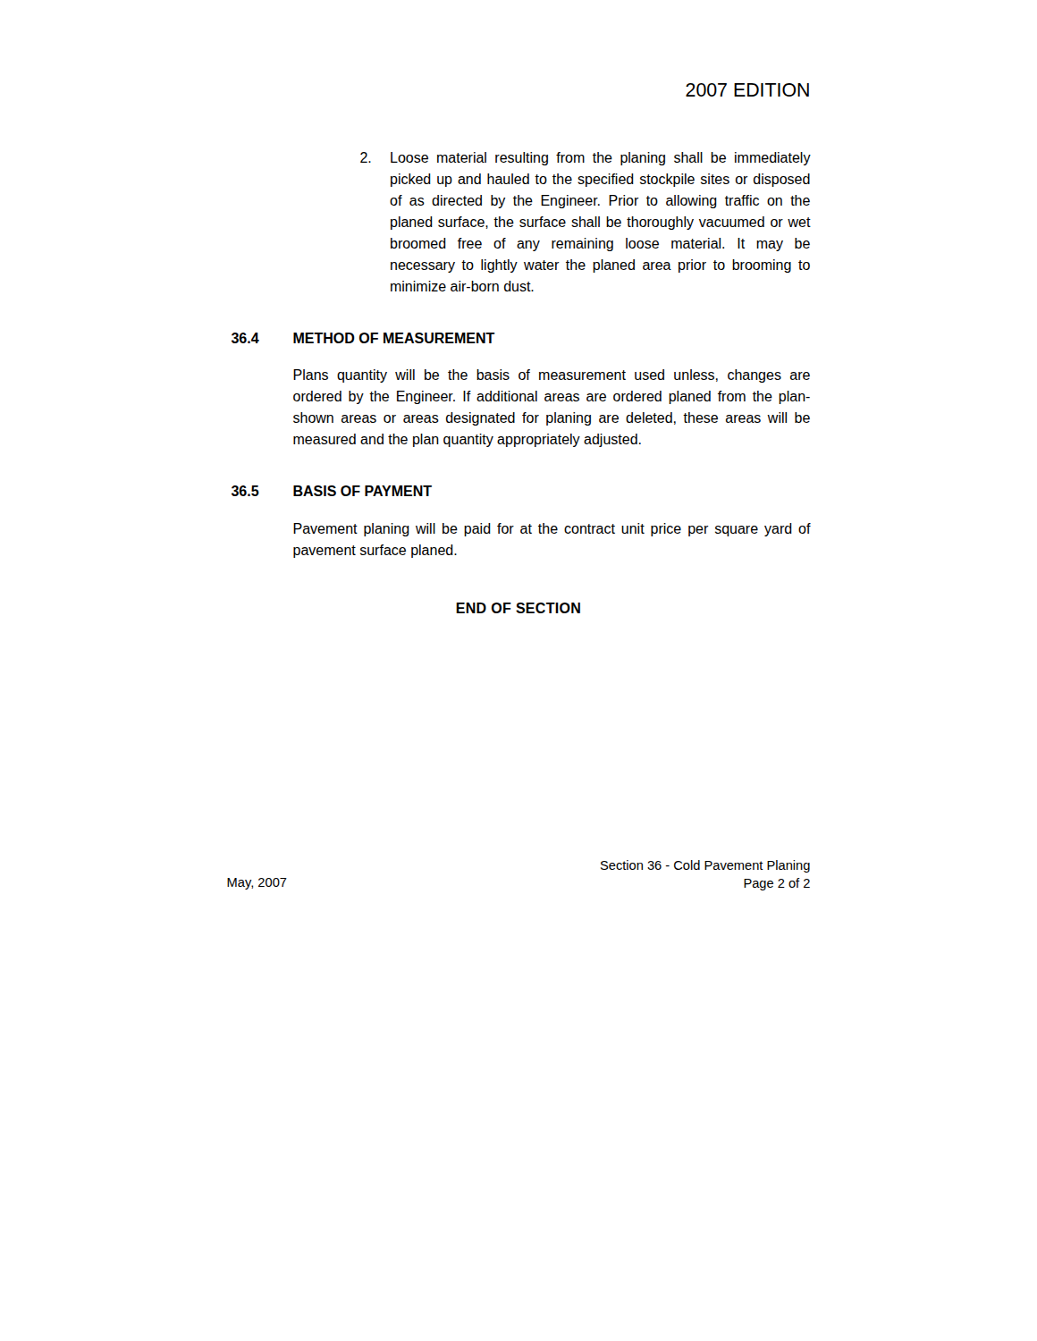2007 EDITION
2. Loose material resulting from the planing shall be immediately picked up and hauled to the specified stockpile sites or disposed of as directed by the Engineer. Prior to allowing traffic on the planed surface, the surface shall be thoroughly vacuumed or wet broomed free of any remaining loose material. It may be necessary to lightly water the planed area prior to brooming to minimize air-born dust.
36.4 METHOD OF MEASUREMENT
Plans quantity will be the basis of measurement used unless, changes are ordered by the Engineer. If additional areas are ordered planed from the plan-shown areas or areas designated for planing are deleted, these areas will be measured and the plan quantity appropriately adjusted.
36.5 BASIS OF PAYMENT
Pavement planing will be paid for at the contract unit price per square yard of pavement surface planed.
END OF SECTION
May, 2007
Section 36 - Cold Pavement Planing
Page 2 of 2